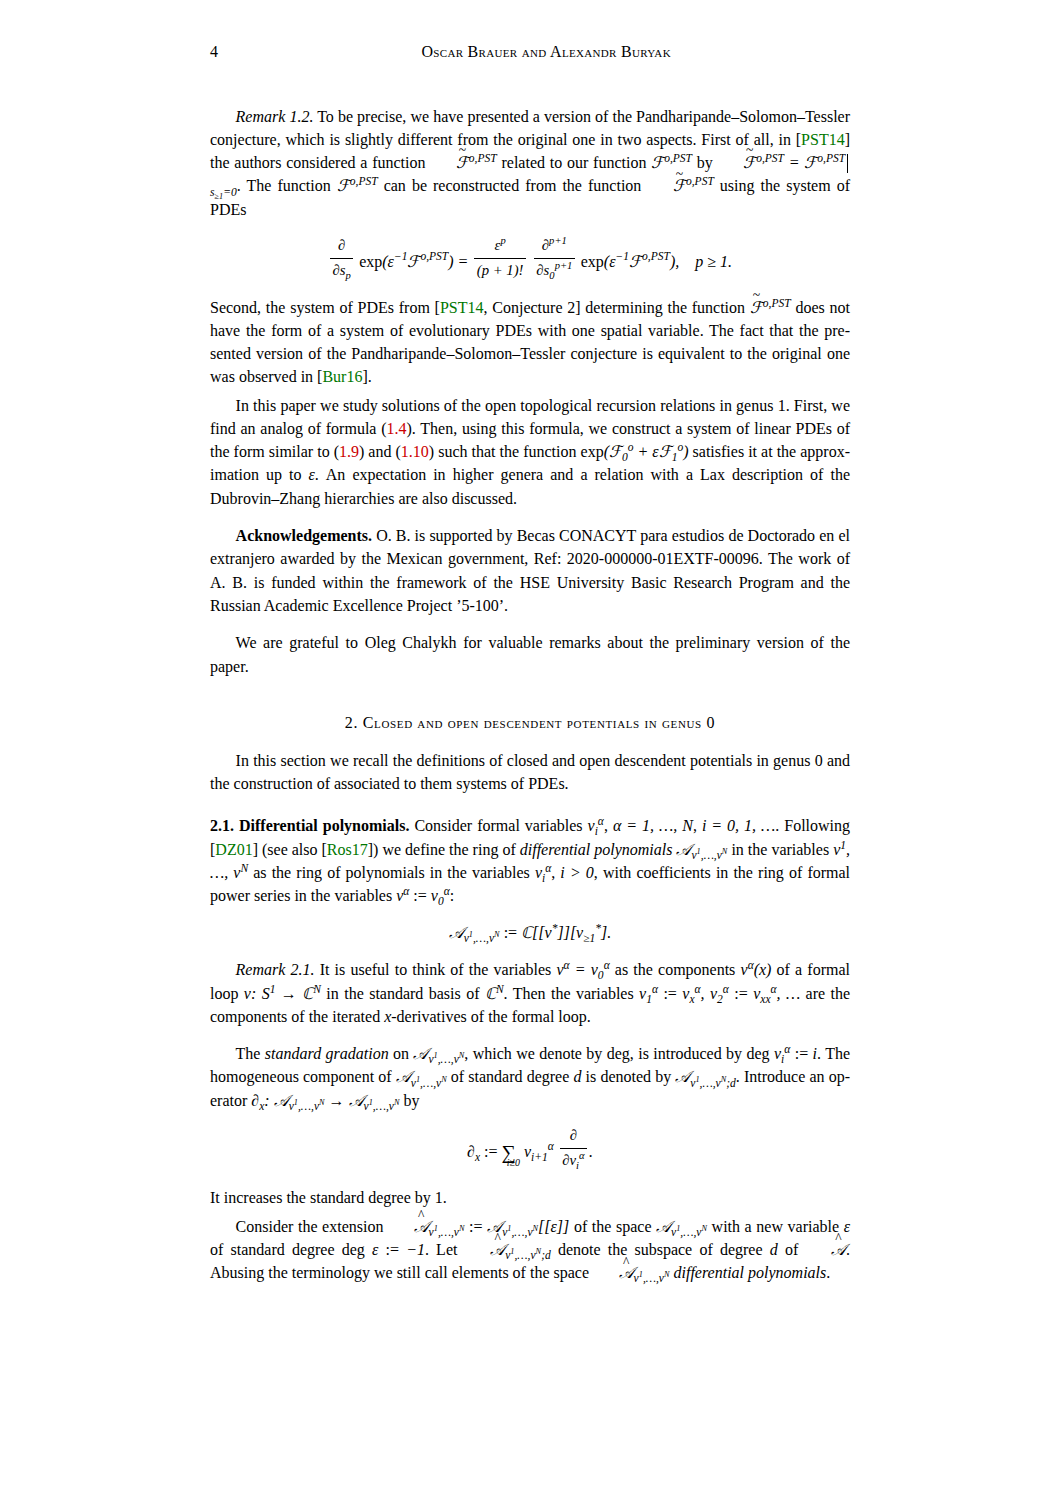4 Oscar Brauer and Alexandr Buryak
Remark 1.2. To be precise, we have presented a version of the Pandharipande–Solomon–Tessler conjecture, which is slightly different from the original one in two aspects. First of all, in [PST14] the authors considered a function ~ℱo,PST related to our function ℱo,PST by ~ℱo,PST = ℱo,PSTs≥1=0. The function ℱo,PST can be reconstructed from the function ~ℱo,PST using the system of PDEs
∂∂sp exp(ε−1ℱo,PST) = εp(p + 1)! ∂p+1∂s0p+1 exp(ε−1ℱo,PST), p ≥ 1.
Second, the system of PDEs from [PST14, Conjecture 2] determining the function ~ℱo,PST does not have the form of a system of evolutionary PDEs with one spatial variable. The fact that the presented version of the Pandharipande–Solomon–Tessler conjecture is equivalent to the original one was observed in [Bur16].
In this paper we study solutions of the open topological recursion relations in genus 1. First, we find an analog of formula (1.4). Then, using this formula, we construct a system of linear PDEs of the form similar to (1.9) and (1.10) such that the function exp(ℱ0o + εℱ1o) satisfies it at the approximation up to ε. An expectation in higher genera and a relation with a Lax description of the Dubrovin–Zhang hierarchies are also discussed.
Acknowledgements. O. B. is supported by Becas CONACYT para estudios de Doctorado en el extranjero awarded by the Mexican government, Ref: 2020-000000-01EXTF-00096. The work of A. B. is funded within the framework of the HSE University Basic Research Program and the Russian Academic Excellence Project ’5-100’.
We are grateful to Oleg Chalykh for valuable remarks about the preliminary version of the paper.
2. Closed and open descendent potentials in genus 0
In this section we recall the definitions of closed and open descendent potentials in genus 0 and the construction of associated to them systems of PDEs.
2.1. Differential polynomials.
Consider formal variables viα, α = 1, …, N, i = 0, 1, …. Following [DZ01] (see also [Ros17]) we define the ring of differential polynomials 𝒜v1,…,vN in the variables v1, …, vN as the ring of polynomials in the variables viα, i > 0, with coefficients in the ring of formal power series in the variables vα := v0α:
𝒜v1,…,vN := ℂ[[v*]][v≥1*].
Remark 2.1. It is useful to think of the variables vα = v0α as the components vα(x) of a formal loop v: S1 → ℂN in the standard basis of ℂN. Then the variables v1α := vxα, v2α := vxxα, … are the components of the iterated x-derivatives of the formal loop.
The standard gradation on 𝒜v1,…,vN, which we denote by deg, is introduced by deg viα := i. The homogeneous component of 𝒜v1,…,vN of standard degree d is denoted by 𝒜v1,…,vN;d. Introduce an operator ∂x: 𝒜v1,…,vN → 𝒜v1,…,vN by
∂x := ∑i≥0 vi+1α ∂∂viα.
It increases the standard degree by 1.
Consider the extension ^𝒜v1,…,vN := 𝒜v1,…,vN[[ε]] of the space 𝒜v1,…,vN with a new variable ε of standard degree deg ε := −1. Let ^𝒜v1,…,vN;d denote the subspace of degree d of ^𝒜. Abusing the terminology we still call elements of the space ^𝒜v1,…,vN differential polynomials.